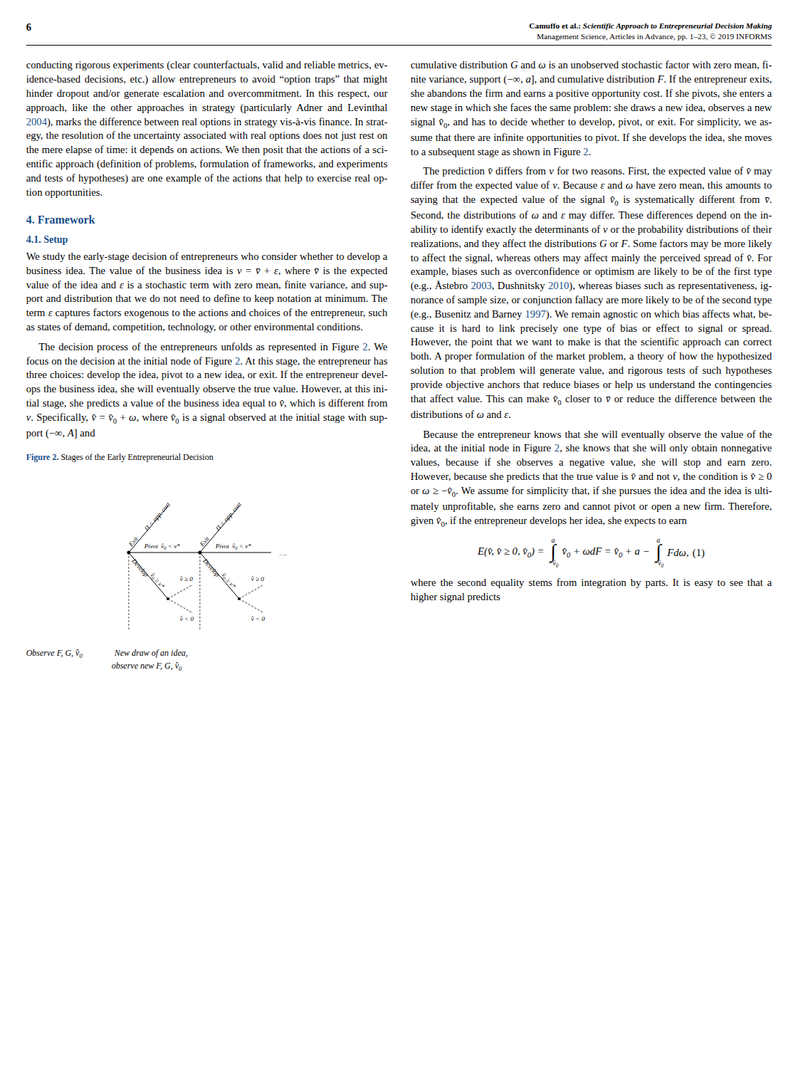6
Camuffo et al.: Scientific Approach to Entrepreneurial Decision Making
Management Science, Articles in Advance, pp. 1–23, © 2019 INFORMS
conducting rigorous experiments (clear counterfactuals, valid and reliable metrics, evidence-based decisions, etc.) allow entrepreneurs to avoid “option traps” that might hinder dropout and/or generate escalation and overcommitment. In this respect, our approach, like the other approaches in strategy (particularly Adner and Levinthal 2004), marks the difference between real options in strategy vis-à-vis finance. In strategy, the resolution of the uncertainty associated with real options does not just rest on the mere elapse of time: it depends on actions. We then posit that the actions of a scientific approach (definition of problems, formulation of frameworks, and experiments and tests of hypotheses) are one example of the actions that help to exercise real option opportunities.
4. Framework
4.1. Setup
We study the early-stage decision of entrepreneurs who consider whether to develop a business idea. The value of the business idea is v = v̄ + ε, where v̄ is the expected value of the idea and ε is a stochastic term with zero mean, finite variance, and support and distribution that we do not need to define to keep notation at minimum. The term ε captures factors exogenous to the actions and choices of the entrepreneur, such as states of demand, competition, technology, or other environmental conditions.
The decision process of the entrepreneurs unfolds as represented in Figure 2. We focus on the decision at the initial node of Figure 2. At this stage, the entrepreneur has three choices: develop the idea, pivot to a new idea, or exit. If the entrepreneur develops the business idea, she will eventually observe the true value. However, at this initial stage, she predicts a value of the business idea equal to v̂, which is different from v. Specifically, v̂ = v̂0 + ω, where v̂0 is a signal observed at the initial stage with support (−∞, A] and
Figure 2. Stages of the Early Entrepreneurial Decision
…. Exit Π < opp. cost Exit Π < opp. cost Pivot v̂0 < v* Pivot v̂0 < v* Develop v̂0 ≥ v* Develop v̂0 ≥ v* v̂ ≥ 0 v̂ < 0 v̂ ≥ 0 v̂ < 0
Observe F, G, v̂0 New draw of an idea,
observe new F, G, v̂0
cumulative distribution G and ω is an unobserved stochastic factor with zero mean, finite variance, support (−∞, a], and cumulative distribution F. If the entrepreneur exits, she abandons the firm and earns a positive opportunity cost. If she pivots, she enters a new stage in which she faces the same problem: she draws a new idea, observes a new signal v̂0, and has to decide whether to develop, pivot, or exit. For simplicity, we assume that there are infinite opportunities to pivot. If she develops the idea, she moves to a subsequent stage as shown in Figure 2.
The prediction v̂ differs from v for two reasons. First, the expected value of v̂ may differ from the expected value of v. Because ε and ω have zero mean, this amounts to saying that the expected value of the signal v̂0 is systematically different from v̄. Second, the distributions of ω and ε may differ. These differences depend on the inability to identify exactly the determinants of v or the probability distributions of their realizations, and they affect the distributions G or F. Some factors may be more likely to affect the signal, whereas others may affect mainly the perceived spread of v̂. For example, biases such as overconfidence or optimism are likely to be of the first type (e.g., Åstebro 2003, Dushnitsky 2010), whereas biases such as representativeness, ignorance of sample size, or conjunction fallacy are more likely to be of the second type (e.g., Busenitz and Barney 1997). We remain agnostic on which bias affects what, because it is hard to link precisely one type of bias or effect to signal or spread. However, the point that we want to make is that the scientific approach can correct both. A proper formulation of the market problem, a theory of how the hypothesized solution to that problem will generate value, and rigorous tests of such hypotheses provide objective anchors that reduce biases or help us understand the contingencies that affect value. This can make v̂0 closer to v̄ or reduce the difference between the distributions of ω and ε.
Because the entrepreneur knows that she will eventually observe the value of the idea, at the initial node in Figure 2, she knows that she will only obtain nonnegative values, because if she observes a negative value, she will stop and earn zero. However, because she predicts that the true value is v̂ and not v, the condition is v̂ ≥ 0 or ω ≥ −v̂0. We assume for simplicity that, if she pursues the idea and the idea is ultimately unprofitable, she earns zero and cannot pivot or open a new firm. Therefore, given v̂0, if the entrepreneur develops her idea, she expects to earn
E(v̂, v̂ ≥ 0, v̂0) = a∫−v̂0 v̂0 + ωdF = v̂0 + a − a∫−v̂0 Fdω, (1)
where the second equality stems from integration by parts. It is easy to see that a higher signal predicts